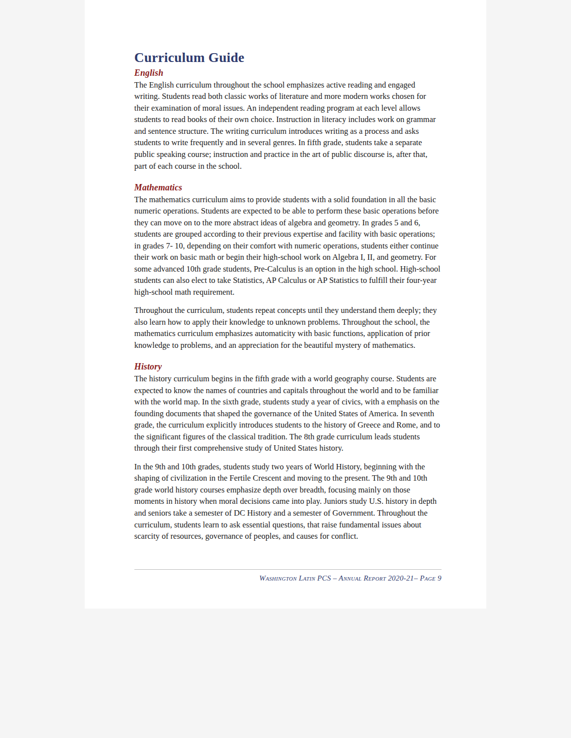Curriculum Guide
English
The English curriculum throughout the school emphasizes active reading and engaged writing. Students read both classic works of literature and more modern works chosen for their examination of moral issues. An independent reading program at each level allows students to read books of their own choice. Instruction in literacy includes work on grammar and sentence structure. The writing curriculum introduces writing as a process and asks students to write frequently and in several genres. In fifth grade, students take a separate public speaking course; instruction and practice in the art of public discourse is, after that, part of each course in the school.
Mathematics
The mathematics curriculum aims to provide students with a solid foundation in all the basic numeric operations. Students are expected to be able to perform these basic operations before they can move on to the more abstract ideas of algebra and geometry. In grades 5 and 6, students are grouped according to their previous expertise and facility with basic operations; in grades 7- 10, depending on their comfort with numeric operations, students either continue their work on basic math or begin their high-school work on Algebra I, II, and geometry. For some advanced 10th grade students, Pre-Calculus is an option in the high school. High-school students can also elect to take Statistics, AP Calculus or AP Statistics to fulfill their four-year high-school math requirement.
Throughout the curriculum, students repeat concepts until they understand them deeply; they also learn how to apply their knowledge to unknown problems. Throughout the school, the mathematics curriculum emphasizes automaticity with basic functions, application of prior knowledge to problems, and an appreciation for the beautiful mystery of mathematics.
History
The history curriculum begins in the fifth grade with a world geography course. Students are expected to know the names of countries and capitals throughout the world and to be familiar with the world map. In the sixth grade, students study a year of civics, with a emphasis on the founding documents that shaped the governance of the United States of America. In seventh grade, the curriculum explicitly introduces students to the history of Greece and Rome, and to the significant figures of the classical tradition. The 8th grade curriculum leads students through their first comprehensive study of United States history.
In the 9th and 10th grades, students study two years of World History, beginning with the shaping of civilization in the Fertile Crescent and moving to the present. The 9th and 10th grade world history courses emphasize depth over breadth, focusing mainly on those moments in history when moral decisions came into play. Juniors study U.S. history in depth and seniors take a semester of DC History and a semester of Government. Throughout the curriculum, students learn to ask essential questions, that raise fundamental issues about scarcity of resources, governance of peoples, and causes for conflict.
Washington Latin PCS – Annual Report 2020-21– Page 9